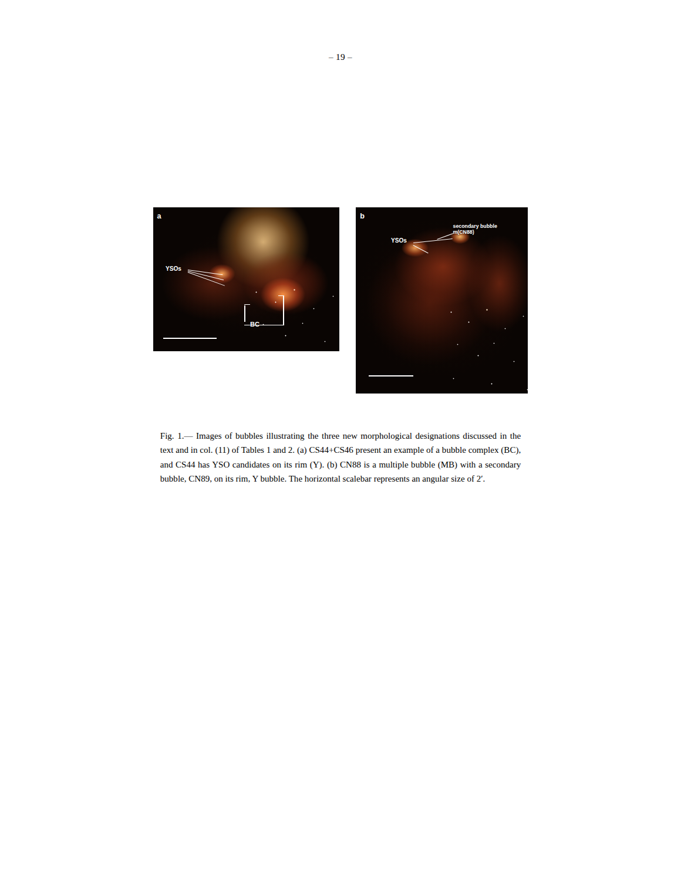– 19 –
a
YSOs
BC
b
secondary bubble
m(CN88)
YSOs
Fig. 1.— Images of bubbles illustrating the three new morphological designations discussed in the text and in col. (11) of Tables 1 and 2. (a) CS44+CS46 present an example of a bubble complex (BC), and CS44 has YSO candidates on its rim (Y). (b) CN88 is a multiple bubble (MB) with a secondary bubble, CN89, on its rim, Y bubble. The horizontal scalebar represents an angular size of 2′.